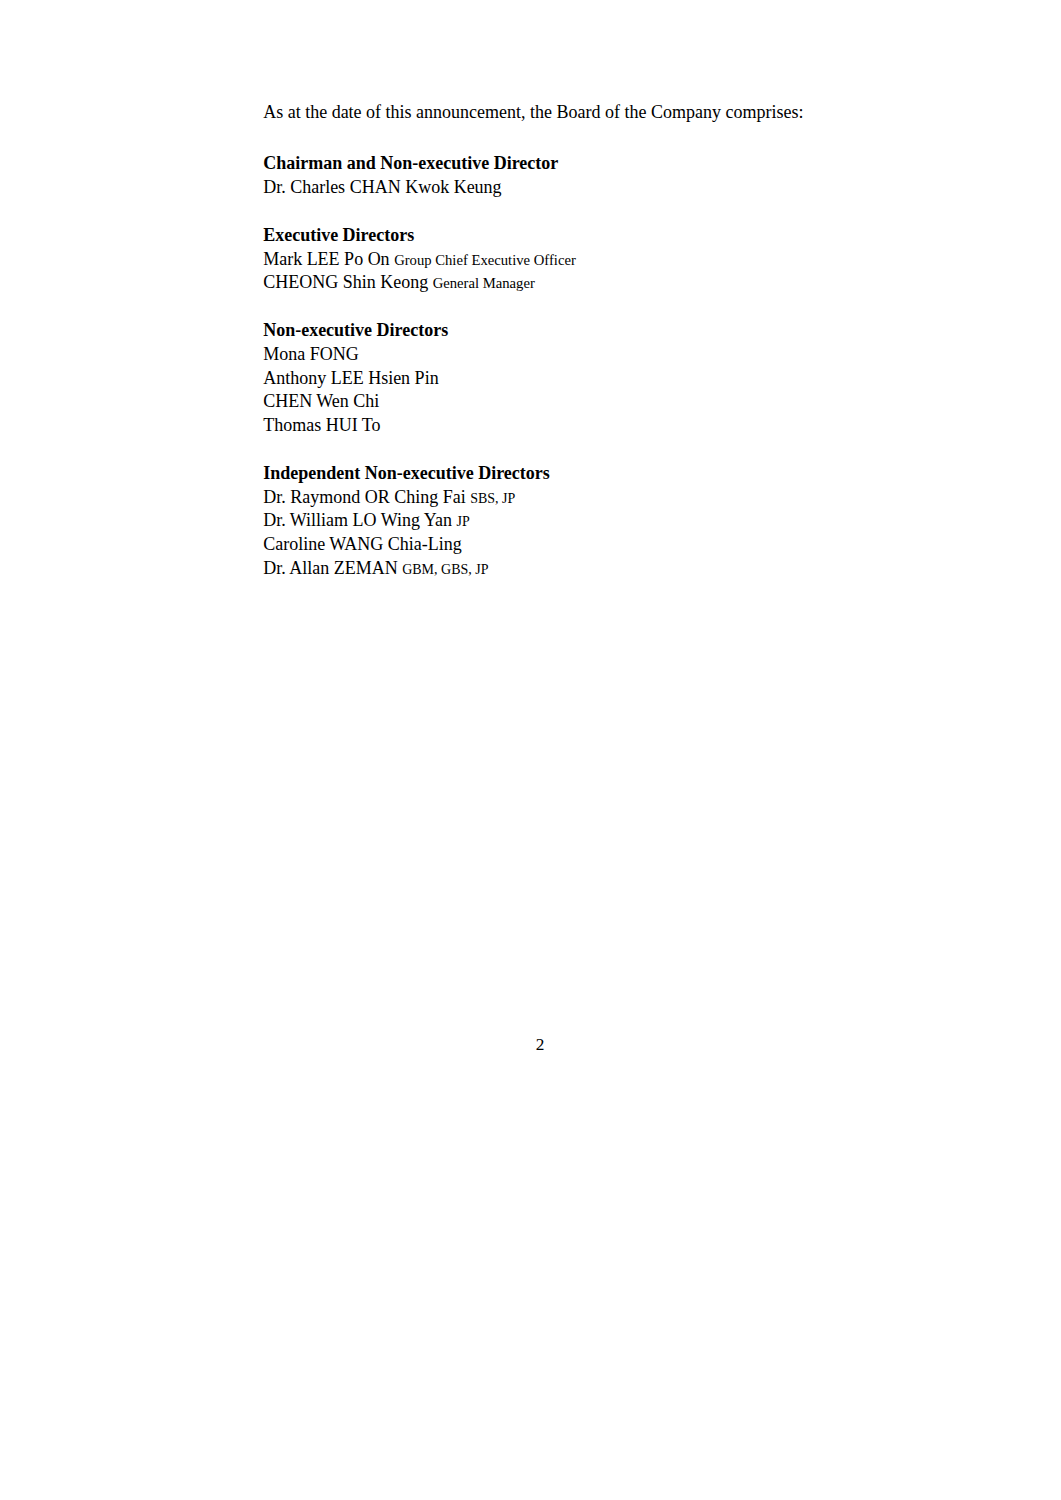As at the date of this announcement, the Board of the Company comprises:
Chairman and Non-executive Director
Dr. Charles CHAN Kwok Keung
Executive Directors
Mark LEE Po On Group Chief Executive Officer
CHEONG Shin Keong General Manager
Non-executive Directors
Mona FONG
Anthony LEE Hsien Pin
CHEN Wen Chi
Thomas HUI To
Independent Non-executive Directors
Dr. Raymond OR Ching Fai SBS, JP
Dr. William LO Wing Yan JP
Caroline WANG Chia-Ling
Dr. Allan ZEMAN GBM, GBS, JP
2